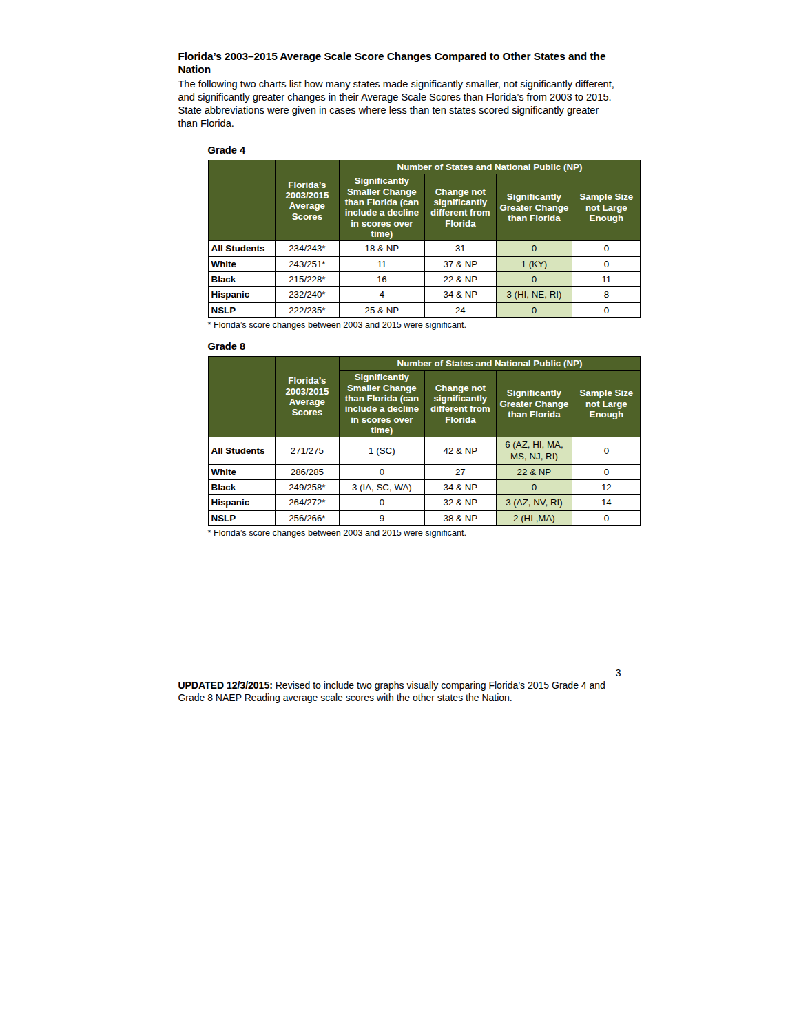Florida’s 2003–2015 Average Scale Score Changes Compared to Other States and the Nation
The following two charts list how many states made significantly smaller, not significantly different, and significantly greater changes in their Average Scale Scores than Florida’s from 2003 to 2015. State abbreviations were given in cases where less than ten states scored significantly greater than Florida.
Grade 4
| | Florida’s 2003/2015 Average Scores | Number of States and National Public (NP) |
| --- | --- | --- |
| Significantly Smaller Change than Florida (can include a decline in scores over time) | Change not significantly different from Florida | Significantly Greater Change than Florida | Sample Size not Large Enough |
| All Students | 234/243* | 18 & NP | 31 | 0 | 0 |
| White | 243/251* | 11 | 37 & NP | 1 (KY) | 0 |
| Black | 215/228* | 16 | 22 & NP | 0 | 11 |
| Hispanic | 232/240* | 4 | 34 & NP | 3 (HI, NE, RI) | 8 |
| NSLP | 222/235* | 25 & NP | 24 | 0 | 0 |
* Florida’s score changes between 2003 and 2015 were significant.
Grade 8
| | Florida’s 2003/2015 Average Scores | Number of States and National Public (NP) |
| --- | --- | --- |
| Significantly Smaller Change than Florida (can include a decline in scores over time) | Change not significantly different from Florida | Significantly Greater Change than Florida | Sample Size not Large Enough |
| All Students | 271/275 | 1 (SC) | 42 & NP | 6 (AZ, HI, MA, MS, NJ, RI) | 0 |
| White | 286/285 | 0 | 27 | 22 & NP | 0 |
| Black | 249/258* | 3 (IA, SC, WA) | 34 & NP | 0 | 12 |
| Hispanic | 264/272* | 0 | 32 & NP | 3 (AZ, NV, RI) | 14 |
| NSLP | 256/266* | 9 | 38 & NP | 2 (HI ,MA) | 0 |
* Florida’s score changes between 2003 and 2015 were significant.
3
UPDATED 12/3/2015: Revised to include two graphs visually comparing Florida’s 2015 Grade 4 and Grade 8 NAEP Reading average scale scores with the other states the Nation.